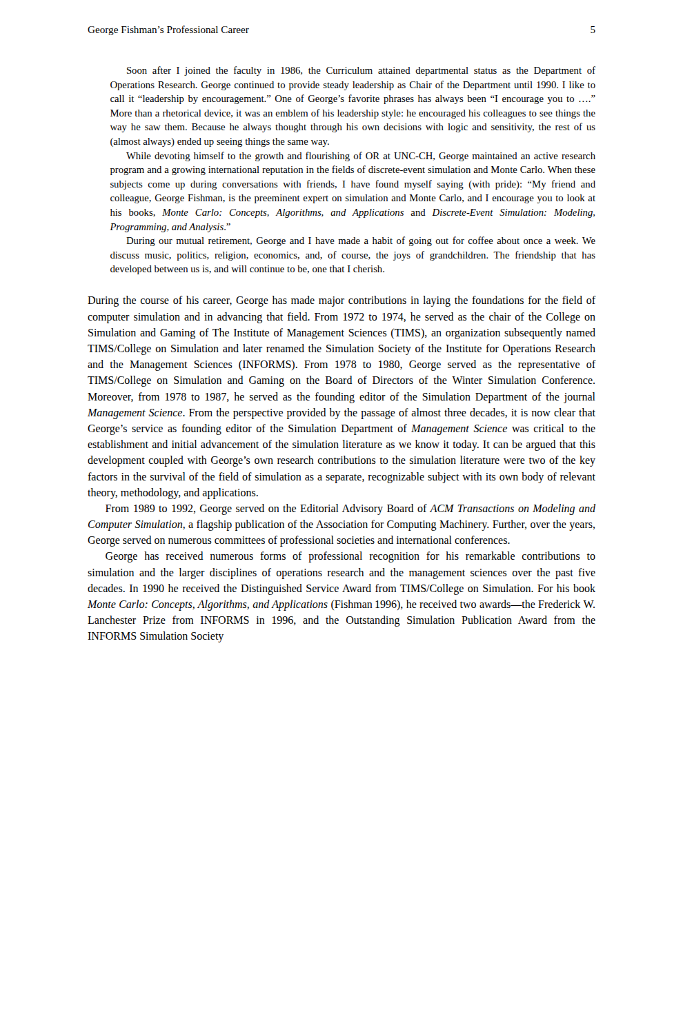George Fishman’s Professional Career 5
Soon after I joined the faculty in 1986, the Curriculum attained departmental status as the Department of Operations Research. George continued to provide steady leadership as Chair of the Department until 1990. I like to call it “leadership by encouragement.” One of George’s favorite phrases has always been “I encourage you to ….” More than a rhetorical device, it was an emblem of his leadership style: he encouraged his colleagues to see things the way he saw them. Because he always thought through his own decisions with logic and sensitivity, the rest of us (almost always) ended up seeing things the same way.
While devoting himself to the growth and flourishing of OR at UNC-CH, George maintained an active research program and a growing international reputation in the fields of discrete-event simulation and Monte Carlo. When these subjects come up during conversations with friends, I have found myself saying (with pride): “My friend and colleague, George Fishman, is the preeminent expert on simulation and Monte Carlo, and I encourage you to look at his books, Monte Carlo: Concepts, Algorithms, and Applications and Discrete-Event Simulation: Modeling, Programming, and Analysis.”
During our mutual retirement, George and I have made a habit of going out for coffee about once a week. We discuss music, politics, religion, economics, and, of course, the joys of grandchildren. The friendship that has developed between us is, and will continue to be, one that I cherish.
During the course of his career, George has made major contributions in laying the foundations for the field of computer simulation and in advancing that field. From 1972 to 1974, he served as the chair of the College on Simulation and Gaming of The Institute of Management Sciences (TIMS), an organization subsequently named TIMS/College on Simulation and later renamed the Simulation Society of the Institute for Operations Research and the Management Sciences (INFORMS). From 1978 to 1980, George served as the representative of TIMS/College on Simulation and Gaming on the Board of Directors of the Winter Simulation Conference. Moreover, from 1978 to 1987, he served as the founding editor of the Simulation Department of the journal Management Science. From the perspective provided by the passage of almost three decades, it is now clear that George’s service as founding editor of the Simulation Department of Management Science was critical to the establishment and initial advancement of the simulation literature as we know it today. It can be argued that this development coupled with George’s own research contributions to the simulation literature were two of the key factors in the survival of the field of simulation as a separate, recognizable subject with its own body of relevant theory, methodology, and applications.
From 1989 to 1992, George served on the Editorial Advisory Board of ACM Transactions on Modeling and Computer Simulation, a flagship publication of the Association for Computing Machinery. Further, over the years, George served on numerous committees of professional societies and international conferences.
George has received numerous forms of professional recognition for his remarkable contributions to simulation and the larger disciplines of operations research and the management sciences over the past five decades. In 1990 he received the Distinguished Service Award from TIMS/College on Simulation. For his book Monte Carlo: Concepts, Algorithms, and Applications (Fishman 1996), he received two awards—the Frederick W. Lanchester Prize from INFORMS in 1996, and the Outstanding Simulation Publication Award from the INFORMS Simulation Society